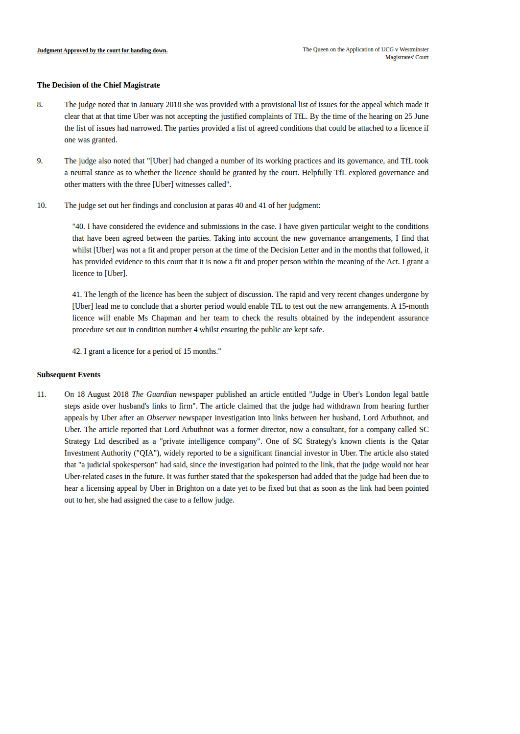Judgment Approved by the court for handing down.
The Queen on the Application of UCG v Westminster
Magistrates' Court
The Decision of the Chief Magistrate
8.
The judge noted that in January 2018 she was provided with a provisional list of issues for the appeal which made it clear that at that time Uber was not accepting the justified complaints of TfL. By the time of the hearing on 25 June the list of issues had narrowed. The parties provided a list of agreed conditions that could be attached to a licence if one was granted.
9.
The judge also noted that "[Uber] had changed a number of its working practices and its governance, and TfL took a neutral stance as to whether the licence should be granted by the court. Helpfully TfL explored governance and other matters with the three [Uber] witnesses called".
10.
The judge set out her findings and conclusion at paras 40 and 41 of her judgment:
"40. I have considered the evidence and submissions in the case. I have given particular weight to the conditions that have been agreed between the parties. Taking into account the new governance arrangements, I find that whilst [Uber] was not a fit and proper person at the time of the Decision Letter and in the months that followed, it has provided evidence to this court that it is now a fit and proper person within the meaning of the Act. I grant a licence to [Uber].
41. The length of the licence has been the subject of discussion. The rapid and very recent changes undergone by [Uber] lead me to conclude that a shorter period would enable TfL to test out the new arrangements. A 15-month licence will enable Ms Chapman and her team to check the results obtained by the independent assurance procedure set out in condition number 4 whilst ensuring the public are kept safe.
42. I grant a licence for a period of 15 months."
Subsequent Events
11.
On 18 August 2018 The Guardian newspaper published an article entitled "Judge in Uber's London legal battle steps aside over husband's links to firm". The article claimed that the judge had withdrawn from hearing further appeals by Uber after an Observer newspaper investigation into links between her husband, Lord Arbuthnot, and Uber. The article reported that Lord Arbuthnot was a former director, now a consultant, for a company called SC Strategy Ltd described as a "private intelligence company". One of SC Strategy's known clients is the Qatar Investment Authority ("QIA"), widely reported to be a significant financial investor in Uber. The article also stated that "a judicial spokesperson" had said, since the investigation had pointed to the link, that the judge would not hear Uber-related cases in the future. It was further stated that the spokesperson had added that the judge had been due to hear a licensing appeal by Uber in Brighton on a date yet to be fixed but that as soon as the link had been pointed out to her, she had assigned the case to a fellow judge.